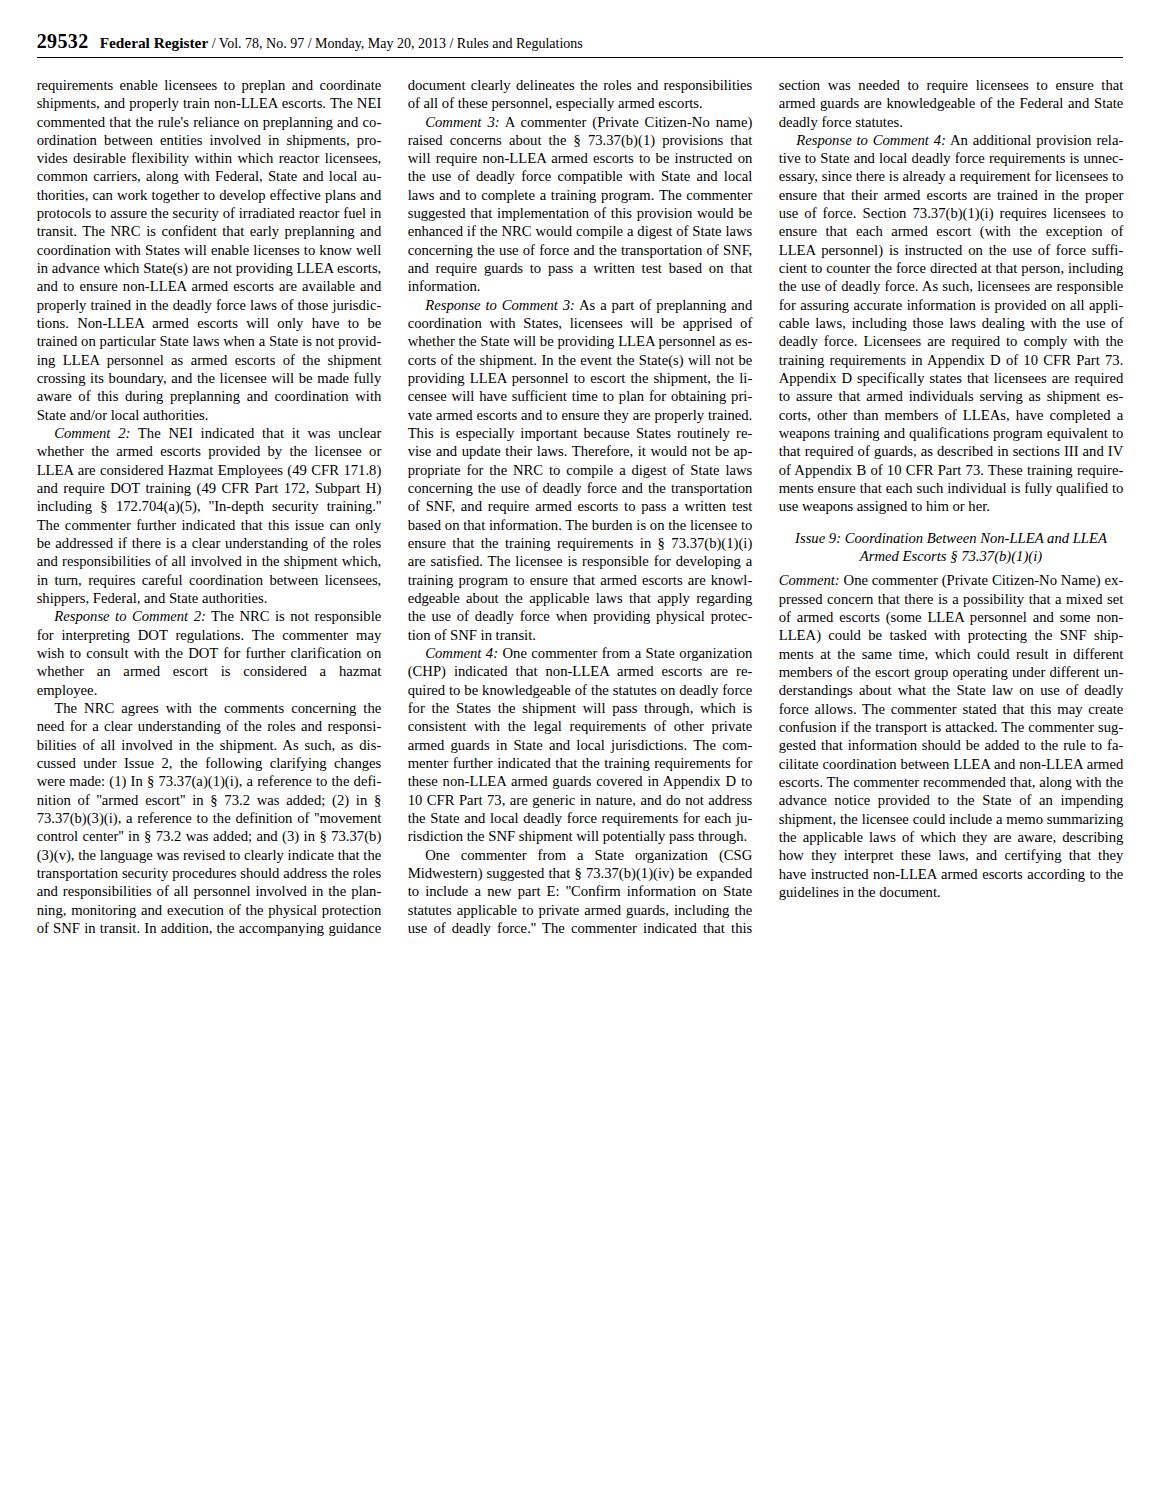29532 Federal Register / Vol. 78, No. 97 / Monday, May 20, 2013 / Rules and Regulations
requirements enable licensees to preplan and coordinate shipments, and properly train non-LLEA escorts. The NEI commented that the rule's reliance on preplanning and coordination between entities involved in shipments, provides desirable flexibility within which reactor licensees, common carriers, along with Federal, State and local authorities, can work together to develop effective plans and protocols to assure the security of irradiated reactor fuel in transit. The NRC is confident that early preplanning and coordination with States will enable licenses to know well in advance which State(s) are not providing LLEA escorts, and to ensure non-LLEA armed escorts are available and properly trained in the deadly force laws of those jurisdictions. Non-LLEA armed escorts will only have to be trained on particular State laws when a State is not providing LLEA personnel as armed escorts of the shipment crossing its boundary, and the licensee will be made fully aware of this during preplanning and coordination with State and/or local authorities.
Comment 2: The NEI indicated that it was unclear whether the armed escorts provided by the licensee or LLEA are considered Hazmat Employees (49 CFR 171.8) and require DOT training (49 CFR Part 172, Subpart H) including § 172.704(a)(5), ''In-depth security training.'' The commenter further indicated that this issue can only be addressed if there is a clear understanding of the roles and responsibilities of all involved in the shipment which, in turn, requires careful coordination between licensees, shippers, Federal, and State authorities.
Response to Comment 2: The NRC is not responsible for interpreting DOT regulations. The commenter may wish to consult with the DOT for further clarification on whether an armed escort is considered a hazmat employee.
The NRC agrees with the comments concerning the need for a clear understanding of the roles and responsibilities of all involved in the shipment. As such, as discussed under Issue 2, the following clarifying changes were made: (1) In § 73.37(a)(1)(i), a reference to the definition of ''armed escort'' in § 73.2 was added; (2) in § 73.37(b)(3)(i), a reference to the definition of ''movement control center'' in § 73.2 was added; and (3) in § 73.37(b)(3)(v), the language was revised to clearly indicate that the transportation security procedures should address the roles and responsibilities of all personnel involved in the planning, monitoring and execution of the physical protection of SNF in transit. In addition, the accompanying guidance document clearly delineates the roles and responsibilities of all of these personnel, especially armed escorts.
Comment 3: A commenter (Private Citizen-No name) raised concerns about the § 73.37(b)(1) provisions that will require non-LLEA armed escorts to be instructed on the use of deadly force compatible with State and local laws and to complete a training program. The commenter suggested that implementation of this provision would be enhanced if the NRC would compile a digest of State laws concerning the use of force and the transportation of SNF, and require guards to pass a written test based on that information.
Response to Comment 3: As a part of preplanning and coordination with States, licensees will be apprised of whether the State will be providing LLEA personnel as escorts of the shipment. In the event the State(s) will not be providing LLEA personnel to escort the shipment, the licensee will have sufficient time to plan for obtaining private armed escorts and to ensure they are properly trained. This is especially important because States routinely revise and update their laws. Therefore, it would not be appropriate for the NRC to compile a digest of State laws concerning the use of deadly force and the transportation of SNF, and require armed escorts to pass a written test based on that information. The burden is on the licensee to ensure that the training requirements in § 73.37(b)(1)(i) are satisfied. The licensee is responsible for developing a training program to ensure that armed escorts are knowledgeable about the applicable laws that apply regarding the use of deadly force when providing physical protection of SNF in transit.
Comment 4: One commenter from a State organization (CHP) indicated that non-LLEA armed escorts are required to be knowledgeable of the statutes on deadly force for the States the shipment will pass through, which is consistent with the legal requirements of other private armed guards in State and local jurisdictions. The commenter further indicated that the training requirements for these non-LLEA armed guards covered in Appendix D to 10 CFR Part 73, are generic in nature, and do not address the State and local deadly force requirements for each jurisdiction the SNF shipment will potentially pass through.
One commenter from a State organization (CSG Midwestern) suggested that § 73.37(b)(1)(iv) be expanded to include a new part E: ''Confirm information on State statutes applicable to private armed guards, including the use of deadly force.'' The commenter indicated that this section was needed to require licensees to ensure that armed guards are knowledgeable of the Federal and State deadly force statutes.
Response to Comment 4: An additional provision relative to State and local deadly force requirements is unnecessary, since there is already a requirement for licensees to ensure that their armed escorts are trained in the proper use of force. Section 73.37(b)(1)(i) requires licensees to ensure that each armed escort (with the exception of LLEA personnel) is instructed on the use of force sufficient to counter the force directed at that person, including the use of deadly force. As such, licensees are responsible for assuring accurate information is provided on all applicable laws, including those laws dealing with the use of deadly force. Licensees are required to comply with the training requirements in Appendix D of 10 CFR Part 73. Appendix D specifically states that licensees are required to assure that armed individuals serving as shipment escorts, other than members of LLEAs, have completed a weapons training and qualifications program equivalent to that required of guards, as described in sections III and IV of Appendix B of 10 CFR Part 73. These training requirements ensure that each such individual is fully qualified to use weapons assigned to him or her.
Issue 9: Coordination Between Non-LLEA and LLEA Armed Escorts § 73.37(b)(1)(i)
Comment: One commenter (Private Citizen-No Name) expressed concern that there is a possibility that a mixed set of armed escorts (some LLEA personnel and some non-LLEA) could be tasked with protecting the SNF shipments at the same time, which could result in different members of the escort group operating under different understandings about what the State law on use of deadly force allows. The commenter stated that this may create confusion if the transport is attacked. The commenter suggested that information should be added to the rule to facilitate coordination between LLEA and non-LLEA armed escorts. The commenter recommended that, along with the advance notice provided to the State of an impending shipment, the licensee could include a memo summarizing the applicable laws of which they are aware, describing how they interpret these laws, and certifying that they have instructed non-LLEA armed escorts according to the guidelines in the document.